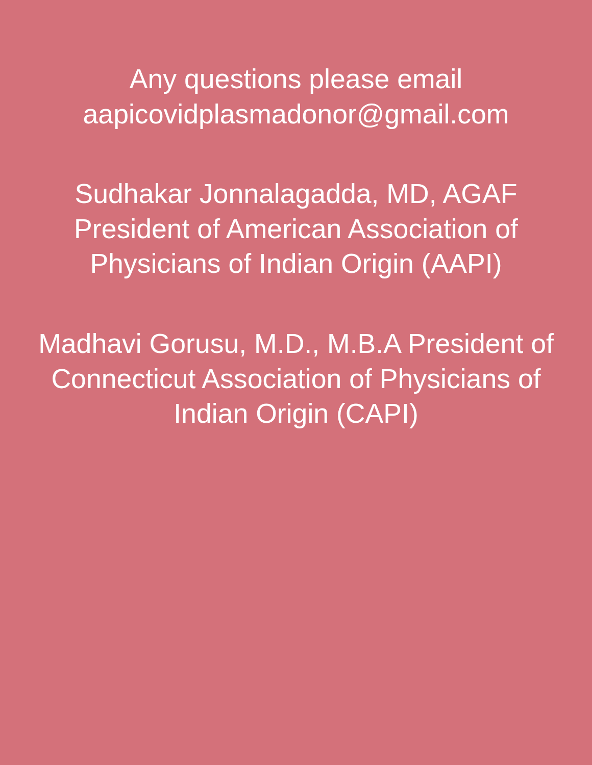Any questions please email aapicovidplasmadonor@gmail.com
Sudhakar Jonnalagadda, MD, AGAF President of American Association of Physicians of Indian Origin (AAPI)
Madhavi Gorusu, M.D., M.B.A President of Connecticut Association of Physicians of Indian Origin (CAPI)